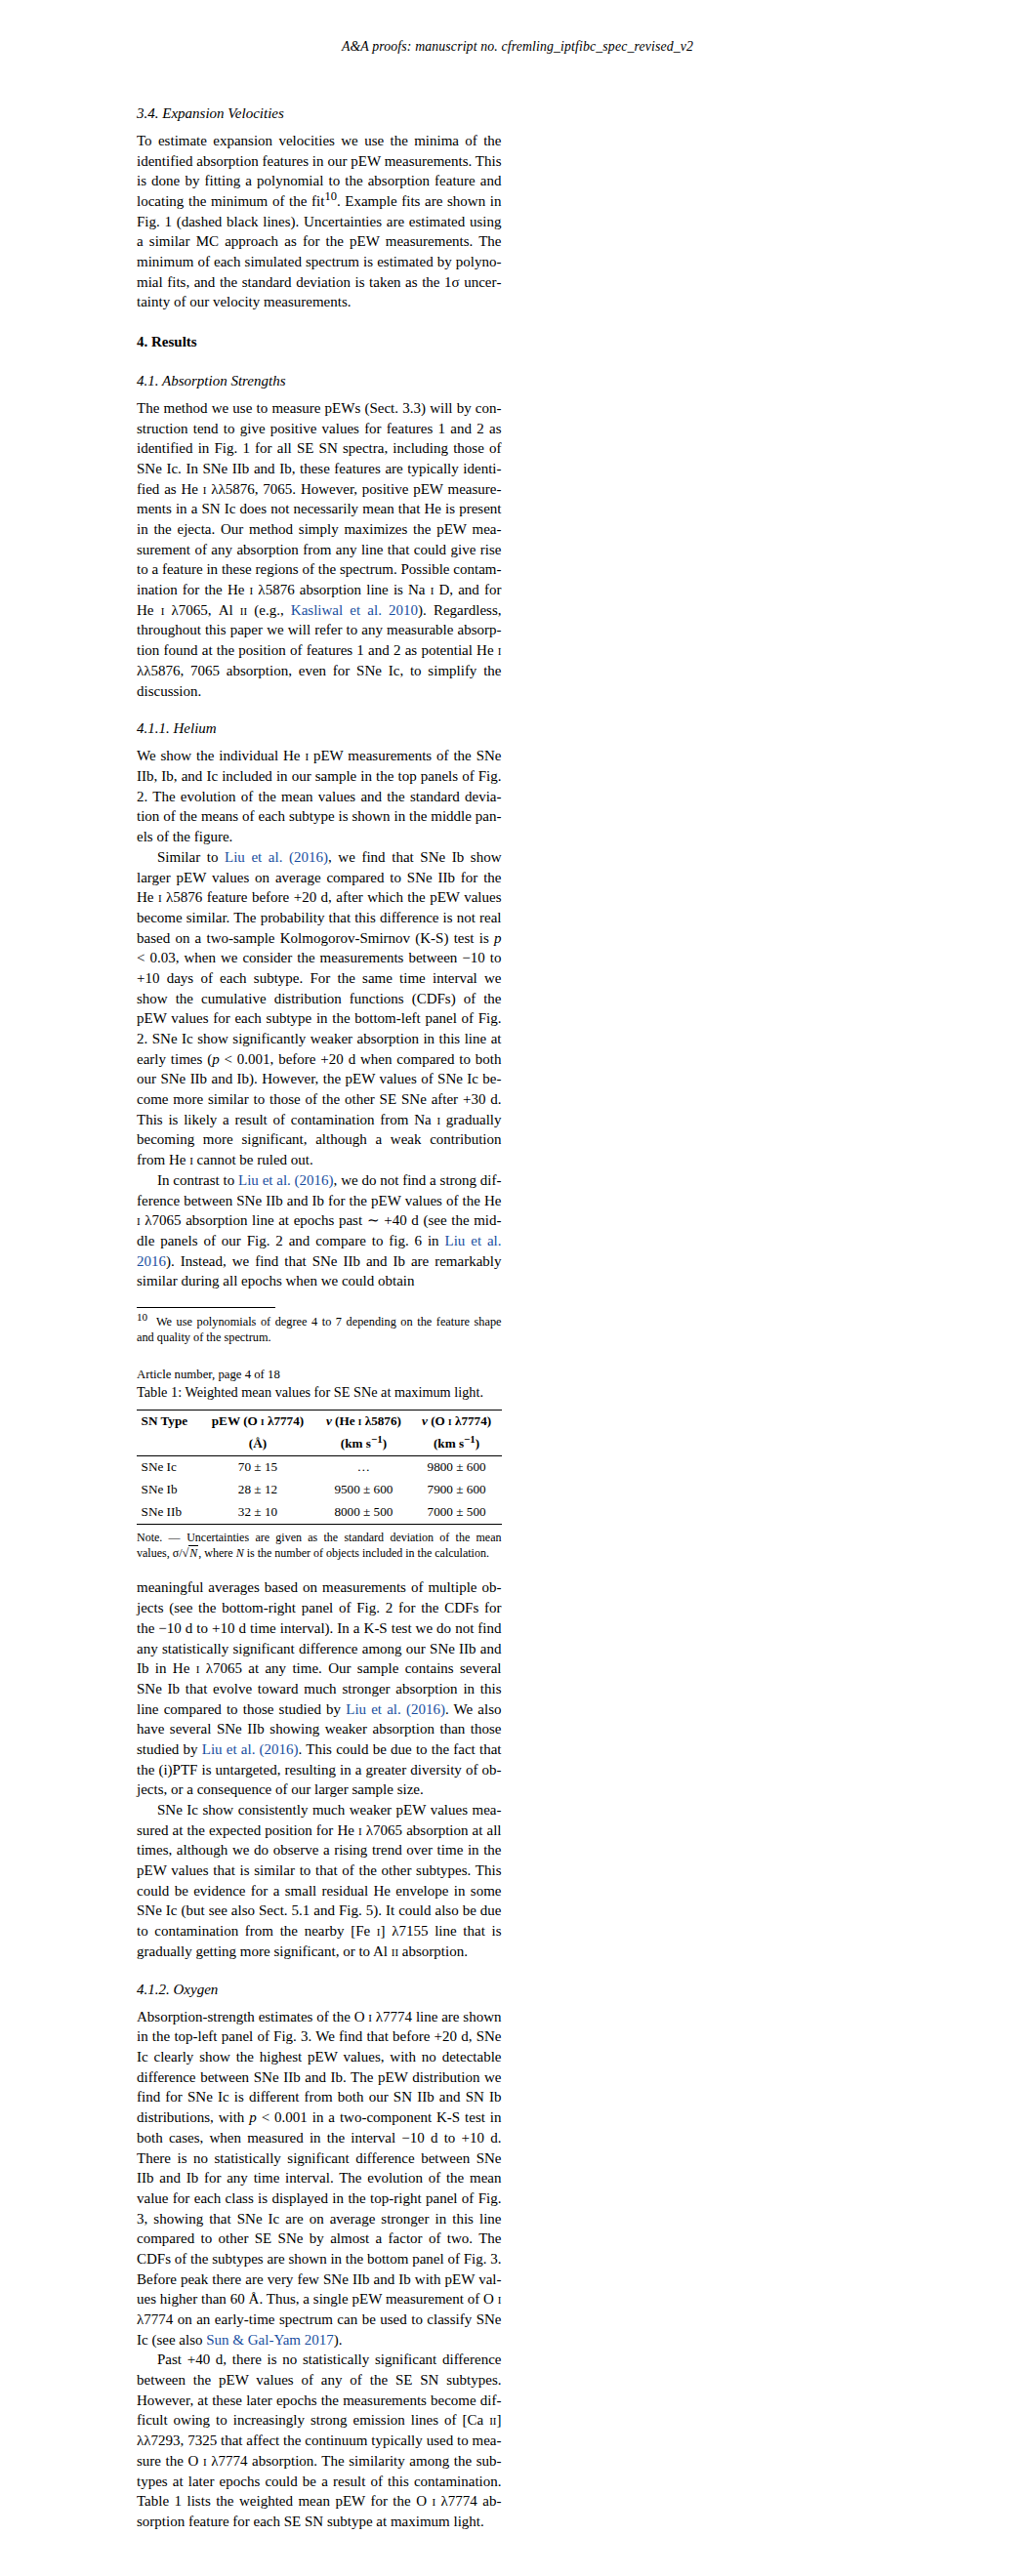A&A proofs: manuscript no. cfremling_iptfibc_spec_revised_v2
3.4. Expansion Velocities
To estimate expansion velocities we use the minima of the identified absorption features in our pEW measurements. This is done by fitting a polynomial to the absorption feature and locating the minimum of the fit10. Example fits are shown in Fig. 1 (dashed black lines). Uncertainties are estimated using a similar MC approach as for the pEW measurements. The minimum of each simulated spectrum is estimated by polynomial fits, and the standard deviation is taken as the 1σ uncertainty of our velocity measurements.
4. Results
4.1. Absorption Strengths
The method we use to measure pEWs (Sect. 3.3) will by construction tend to give positive values for features 1 and 2 as identified in Fig. 1 for all SE SN spectra, including those of SNe Ic. In SNe IIb and Ib, these features are typically identified as He i λλ5876, 7065. However, positive pEW measurements in a SN Ic does not necessarily mean that He is present in the ejecta. Our method simply maximizes the pEW measurement of any absorption from any line that could give rise to a feature in these regions of the spectrum. Possible contamination for the He i λ5876 absorption line is Na i D, and for He i λ7065, Al ii (e.g., Kasliwal et al. 2010). Regardless, throughout this paper we will refer to any measurable absorption found at the position of features 1 and 2 as potential He i λλ5876, 7065 absorption, even for SNe Ic, to simplify the discussion.
4.1.1. Helium
We show the individual He i pEW measurements of the SNe IIb, Ib, and Ic included in our sample in the top panels of Fig. 2. The evolution of the mean values and the standard deviation of the means of each subtype is shown in the middle panels of the figure.
Similar to Liu et al. (2016), we find that SNe Ib show larger pEW values on average compared to SNe IIb for the He i λ5876 feature before +20 d, after which the pEW values become similar. The probability that this difference is not real based on a two-sample Kolmogorov-Smirnov (K-S) test is p < 0.03, when we consider the measurements between −10 to +10 days of each subtype. For the same time interval we show the cumulative distribution functions (CDFs) of the pEW values for each subtype in the bottom-left panel of Fig. 2. SNe Ic show significantly weaker absorption in this line at early times (p < 0.001, before +20 d when compared to both our SNe IIb and Ib). However, the pEW values of SNe Ic become more similar to those of the other SE SNe after +30 d. This is likely a result of contamination from Na i gradually becoming more significant, although a weak contribution from He i cannot be ruled out.
In contrast to Liu et al. (2016), we do not find a strong difference between SNe IIb and Ib for the pEW values of the He i λ7065 absorption line at epochs past ∼ +40 d (see the middle panels of our Fig. 2 and compare to fig. 6 in Liu et al. 2016). Instead, we find that SNe IIb and Ib are remarkably similar during all epochs when we could obtain
10 We use polynomials of degree 4 to 7 depending on the feature shape and quality of the spectrum.
Article number, page 4 of 18
Table 1: Weighted mean values for SE SNe at maximum light.
| SN Type | pEW (O i λ7774) | v (He i λ5876) | v (O i λ7774) |
| --- | --- | --- | --- |
| | (Å) | (km s −1 ) | (km s −1 ) |
| SNe Ic | 70 ± 15 | … | 9800 ± 600 |
| SNe Ib | 28 ± 12 | 9500 ± 600 | 7900 ± 600 |
| SNe IIb | 32 ± 10 | 8000 ± 500 | 7000 ± 500 |
Note. — Uncertainties are given as the standard deviation of the mean values, σ/√N, where N is the number of objects included in the calculation.
meaningful averages based on measurements of multiple objects (see the bottom-right panel of Fig. 2 for the CDFs for the −10 d to +10 d time interval). In a K-S test we do not find any statistically significant difference among our SNe IIb and Ib in He i λ7065 at any time. Our sample contains several SNe Ib that evolve toward much stronger absorption in this line compared to those studied by Liu et al. (2016). We also have several SNe IIb showing weaker absorption than those studied by Liu et al. (2016). This could be due to the fact that the (i)PTF is untargeted, resulting in a greater diversity of objects, or a consequence of our larger sample size.
SNe Ic show consistently much weaker pEW values measured at the expected position for He i λ7065 absorption at all times, although we do observe a rising trend over time in the pEW values that is similar to that of the other subtypes. This could be evidence for a small residual He envelope in some SNe Ic (but see also Sect. 5.1 and Fig. 5). It could also be due to contamination from the nearby [Fe i] λ7155 line that is gradually getting more significant, or to Al ii absorption.
4.1.2. Oxygen
Absorption-strength estimates of the O i λ7774 line are shown in the top-left panel of Fig. 3. We find that before +20 d, SNe Ic clearly show the highest pEW values, with no detectable difference between SNe IIb and Ib. The pEW distribution we find for SNe Ic is different from both our SN IIb and SN Ib distributions, with p < 0.001 in a two-component K-S test in both cases, when measured in the interval −10 d to +10 d. There is no statistically significant difference between SNe IIb and Ib for any time interval. The evolution of the mean value for each class is displayed in the top-right panel of Fig. 3, showing that SNe Ic are on average stronger in this line compared to other SE SNe by almost a factor of two. The CDFs of the subtypes are shown in the bottom panel of Fig. 3. Before peak there are very few SNe IIb and Ib with pEW values higher than 60 Å. Thus, a single pEW measurement of O i λ7774 on an early-time spectrum can be used to classify SNe Ic (see also Sun & Gal-Yam 2017).
Past +40 d, there is no statistically significant difference between the pEW values of any of the SE SN subtypes. However, at these later epochs the measurements become difficult owing to increasingly strong emission lines of [Ca ii] λλ7293, 7325 that affect the continuum typically used to measure the O i λ7774 absorption. The similarity among the subtypes at later epochs could be a result of this contamination. Table 1 lists the weighted mean pEW for the O i λ7774 absorption feature for each SE SN subtype at maximum light.